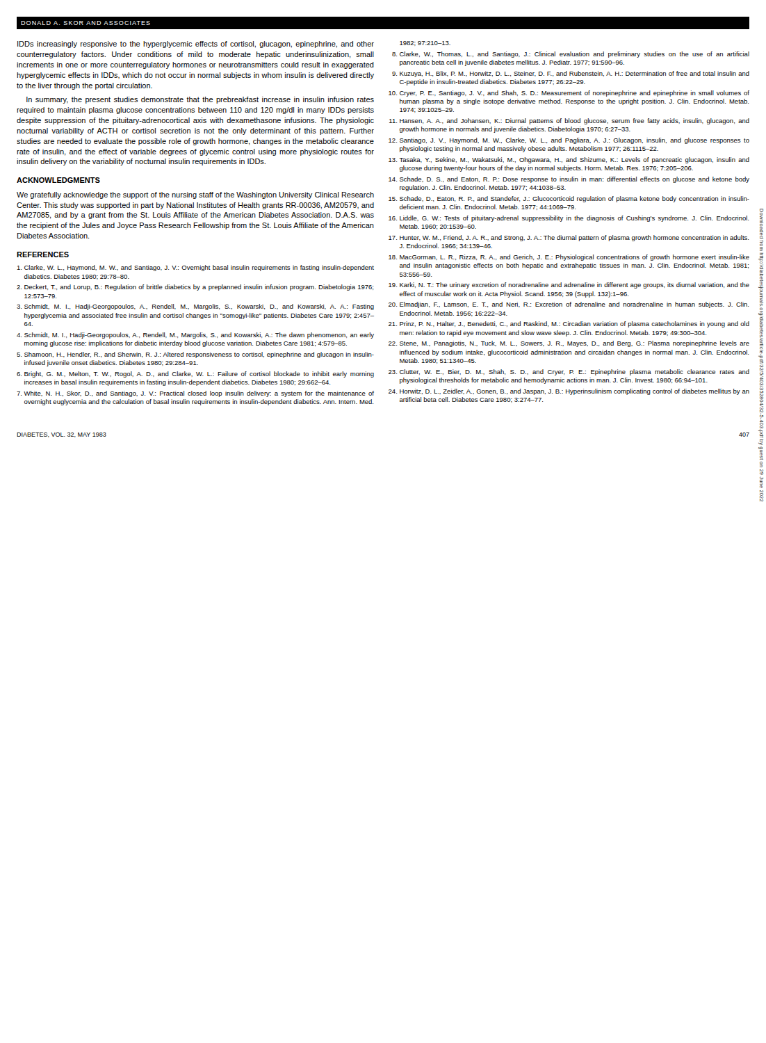Donald A. Skor and Associates
Downloaded from http://diabetesjournals.org/diabetes/article-pdf/32/5/403/352804/32-5-403.pdf by guest on 29 June 2022
IDDs increasingly responsive to the hyperglycemic effects of cortisol, glucagon, epinephrine, and other counterregulatory factors. Under conditions of mild to moderate hepatic underinsulinization, small increments in one or more counterregulatory hormones or neurotransmitters could result in exaggerated hyperglycemic effects in IDDs, which do not occur in normal subjects in whom insulin is delivered directly to the liver through the portal circulation.
In summary, the present studies demonstrate that the prebreakfast increase in insulin infusion rates required to maintain plasma glucose concentrations between 110 and 120 mg/dl in many IDDs persists despite suppression of the pituitary-adrenocortical axis with dexamethasone infusions. The physiologic nocturnal variability of ACTH or cortisol secretion is not the only determinant of this pattern. Further studies are needed to evaluate the possible role of growth hormone, changes in the metabolic clearance rate of insulin, and the effect of variable degrees of glycemic control using more physiologic routes for insulin delivery on the variability of nocturnal insulin requirements in IDDs.
Acknowledgments
We gratefully acknowledge the support of the nursing staff of the Washington University Clinical Research Center. This study was supported in part by National Institutes of Health grants RR-00036, AM20579, and AM27085, and by a grant from the St. Louis Affiliate of the American Diabetes Association. D.A.S. was the recipient of the Jules and Joyce Pass Research Fellowship from the St. Louis Affiliate of the American Diabetes Association.
References
Clarke, W. L., Haymond, M. W., and Santiago, J. V.: Overnight basal insulin requirements in fasting insulin-dependent diabetics. Diabetes 1980; 29:78–80.
Deckert, T., and Lorup, B.: Regulation of brittle diabetics by a preplanned insulin infusion program. Diabetologia 1976; 12:573–79.
Schmidt, M. I., Hadji-Georgopoulos, A., Rendell, M., Margolis, S., Kowarski, D., and Kowarski, A. A.: Fasting hyperglycemia and associated free insulin and cortisol changes in "somogyi-like" patients. Diabetes Care 1979; 2:457–64.
Schmidt, M. I., Hadji-Georgopoulos, A., Rendell, M., Margolis, S., and Kowarski, A.: The dawn phenomenon, an early morning glucose rise: implications for diabetic interday blood glucose variation. Diabetes Care 1981; 4:579–85.
Shamoon, H., Hendler, R., and Sherwin, R. J.: Altered responsiveness to cortisol, epinephrine and glucagon in insulin-infused juvenile onset diabetics. Diabetes 1980; 29:284–91.
Bright, G. M., Melton, T. W., Rogol, A. D., and Clarke, W. L.: Failure of cortisol blockade to inhibit early morning increases in basal insulin requirements in fasting insulin-dependent diabetics. Diabetes 1980; 29:662–64.
White, N. H., Skor, D., and Santiago, J. V.: Practical closed loop insulin delivery: a system for the maintenance of overnight euglycemia and the calculation of basal insulin requirements in insulin-dependent diabetics. Ann. Intern. Med. 1982; 97:210–13.
Clarke, W., Thomas, L., and Santiago, J.: Clinical evaluation and preliminary studies on the use of an artificial pancreatic beta cell in juvenile diabetes mellitus. J. Pediatr. 1977; 91:590–96.
Kuzuya, H., Blix, P. M., Horwitz, D. L., Steiner, D. F., and Rubenstein, A. H.: Determination of free and total insulin and C-peptide in insulin-treated diabetics. Diabetes 1977; 26:22–29.
Cryer, P. E., Santiago, J. V., and Shah, S. D.: Measurement of norepinephrine and epinephrine in small volumes of human plasma by a single isotope derivative method. Response to the upright position. J. Clin. Endocrinol. Metab. 1974; 39:1025–29.
Hansen, A. A., and Johansen, K.: Diurnal patterns of blood glucose, serum free fatty acids, insulin, glucagon, and growth hormone in normals and juvenile diabetics. Diabetologia 1970; 6:27–33.
Santiago, J. V., Haymond, M. W., Clarke, W. L., and Pagliara, A. J.: Glucagon, insulin, and glucose responses to physiologic testing in normal and massively obese adults. Metabolism 1977; 26:1115–22.
Tasaka, Y., Sekine, M., Wakatsuki, M., Ohgawara, H., and Shizume, K.: Levels of pancreatic glucagon, insulin and glucose during twenty-four hours of the day in normal subjects. Horm. Metab. Res. 1976; 7:205–206.
Schade, D. S., and Eaton, R. P.: Dose response to insulin in man: differential effects on glucose and ketone body regulation. J. Clin. Endocrinol. Metab. 1977; 44:1038–53.
Schade, D., Eaton, R. P., and Standefer, J.: Glucocorticoid regulation of plasma ketone body concentration in insulin-deficient man. J. Clin. Endocrinol. Metab. 1977; 44:1069–79.
Liddle, G. W.: Tests of pituitary-adrenal suppressibility in the diagnosis of Cushing's syndrome. J. Clin. Endocrinol. Metab. 1960; 20:1539–60.
Hunter, W. M., Friend, J. A. R., and Strong, J. A.: The diurnal pattern of plasma growth hormone concentration in adults. J. Endocrinol. 1966; 34:139–46.
MacGorman, L. R., Rizza, R. A., and Gerich, J. E.: Physiological concentrations of growth hormone exert insulin-like and insulin antagonistic effects on both hepatic and extrahepatic tissues in man. J. Clin. Endocrinol. Metab. 1981; 53:556–59.
Karki, N. T.: The urinary excretion of noradrenaline and adrenaline in different age groups, its diurnal variation, and the effect of muscular work on it. Acta Physiol. Scand. 1956; 39 (Suppl. 132):1–96.
Elmadjian, F., Lamson, E. T., and Neri, R.: Excretion of adrenaline and noradrenaline in human subjects. J. Clin. Endocrinol. Metab. 1956; 16:222–34.
Prinz, P. N., Halter, J., Benedetti, C., and Raskind, M.: Circadian variation of plasma catecholamines in young and old men: relation to rapid eye movement and slow wave sleep. J. Clin. Endocrinol. Metab. 1979; 49:300–304.
Stene, M., Panagiotis, N., Tuck, M. L., Sowers, J. R., Mayes, D., and Berg, G.: Plasma norepinephrine levels are influenced by sodium intake, glucocorticoid administration and circaidan changes in normal man. J. Clin. Endocrinol. Metab. 1980; 51:1340–45.
Clutter, W. E., Bier, D. M., Shah, S. D., and Cryer, P. E.: Epinephrine plasma metabolic clearance rates and physiological thresholds for metabolic and hemodynamic actions in man. J. Clin. Invest. 1980; 66:94–101.
Horwitz, D. L., Zeidler, A., Gonen, B., and Jaspan, J. B.: Hyperinsulinism complicating control of diabetes mellitus by an artificial beta cell. Diabetes Care 1980; 3:274–77.
DIABETES, VOL. 32, MAY 1983 407